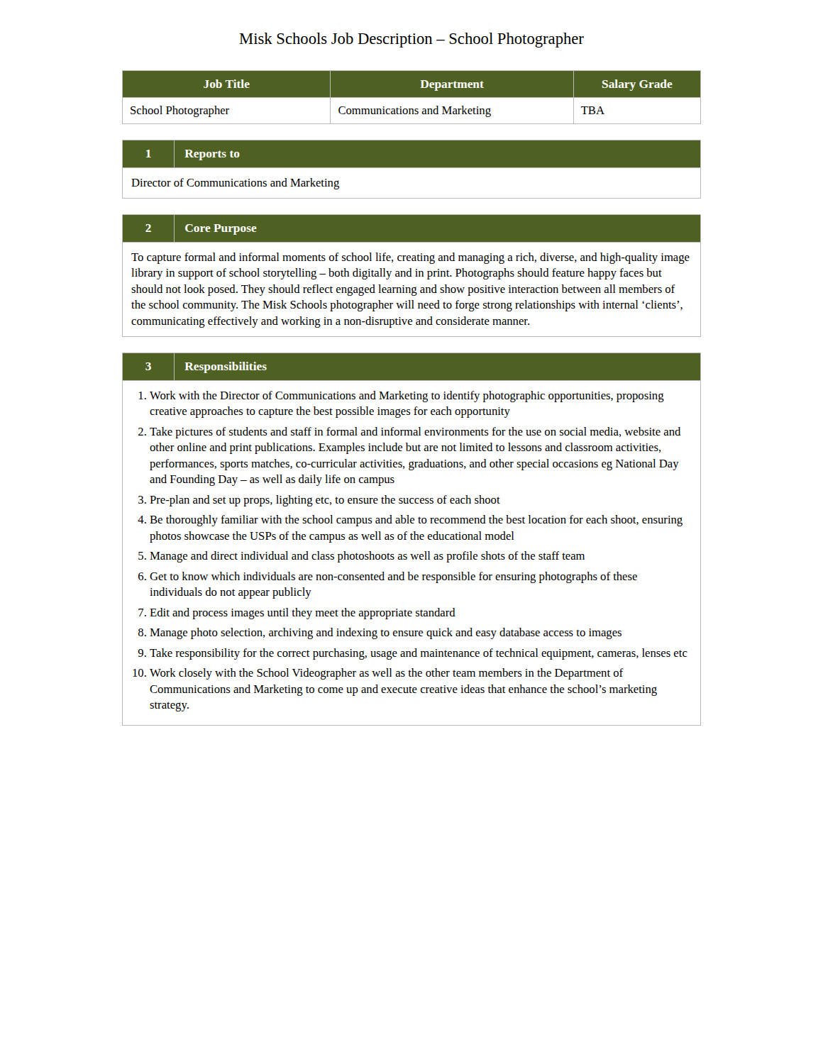Misk Schools Job Description – School Photographer
| Job Title | Department | Salary Grade |
| --- | --- | --- |
| School Photographer | Communications and Marketing | TBA |
| 1 | Reports to |
| --- | --- |
| Director of Communications and Marketing |
| 2 | Core Purpose |
| --- | --- |
| To capture formal and informal moments of school life, creating and managing a rich, diverse, and high-quality image library in support of school storytelling – both digitally and in print. Photographs should feature happy faces but should not look posed. They should reflect engaged learning and show positive interaction between all members of the school community. The Misk Schools photographer will need to forge strong relationships with internal ‘clients’, communicating effectively and working in a non-disruptive and considerate manner. |
| 3 | Responsibilities |
| --- | --- |
| Work with the Director of Communications and Marketing to identify photographic opportunities, proposing creative approaches to capture the best possible images for each opportunity Take pictures of students and staff in formal and informal environments for the use on social media, website and other online and print publications. Examples include but are not limited to lessons and classroom activities, performances, sports matches, co-curricular activities, graduations, and other special occasions eg National Day and Founding Day – as well as daily life on campus Pre-plan and set up props, lighting etc, to ensure the success of each shoot Be thoroughly familiar with the school campus and able to recommend the best location for each shoot, ensuring photos showcase the USPs of the campus as well as of the educational model Manage and direct individual and class photoshoots as well as profile shots of the staff team Get to know which individuals are non-consented and be responsible for ensuring photographs of these individuals do not appear publicly Edit and process images until they meet the appropriate standard Manage photo selection, archiving and indexing to ensure quick and easy database access to images Take responsibility for the correct purchasing, usage and maintenance of technical equipment, cameras, lenses etc Work closely with the School Videographer as well as the other team members in the Department of Communications and Marketing to come up and execute creative ideas that enhance the school’s marketing strategy. |